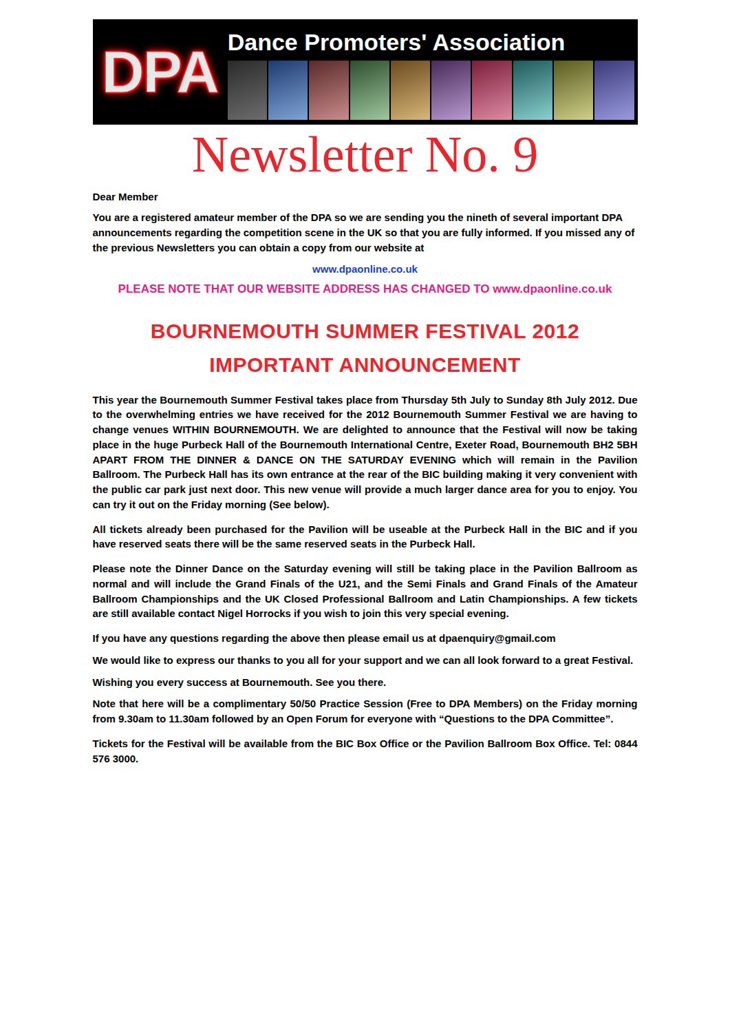DPA
Dance Promoters' Association
Newsletter No. 9
Dear Member
You are a registered amateur member of the DPA so we are sending you the nineth of several important DPA announcements regarding the competition scene in the UK so that you are fully informed. If you missed any of the previous Newsletters you can obtain a copy from our website at
www.dpaonline.co.uk
PLEASE NOTE THAT OUR WEBSITE ADDRESS HAS CHANGED TO www.dpaonline.co.uk
BOURNEMOUTH SUMMER FESTIVAL 2012
IMPORTANT ANNOUNCEMENT
This year the Bournemouth Summer Festival takes place from Thursday 5th July to Sunday 8th July 2012. Due to the overwhelming entries we have received for the 2012 Bournemouth Summer Festival we are having to change venues WITHIN BOURNEMOUTH. We are delighted to announce that the Festival will now be taking place in the huge Purbeck Hall of the Bournemouth International Centre, Exeter Road, Bournemouth BH2 5BH APART FROM THE DINNER & DANCE ON THE SATURDAY EVENING which will remain in the Pavilion Ballroom. The Purbeck Hall has its own entrance at the rear of the BIC building making it very convenient with the public car park just next door. This new venue will provide a much larger dance area for you to enjoy. You can try it out on the Friday morning (See below).
All tickets already been purchased for the Pavilion will be useable at the Purbeck Hall in the BIC and if you have reserved seats there will be the same reserved seats in the Purbeck Hall.
Please note the Dinner Dance on the Saturday evening will still be taking place in the Pavilion Ballroom as normal and will include the Grand Finals of the U21, and the Semi Finals and Grand Finals of the Amateur Ballroom Championships and the UK Closed Professional Ballroom and Latin Championships. A few tickets are still available contact Nigel Horrocks if you wish to join this very special evening.
If you have any questions regarding the above then please email us at dpaenquiry@gmail.com
We would like to express our thanks to you all for your support and we can all look forward to a great Festival.
Wishing you every success at Bournemouth. See you there.
Note that here will be a complimentary 50/50 Practice Session (Free to DPA Members) on the Friday morning from 9.30am to 11.30am followed by an Open Forum for everyone with “Questions to the DPA Committee”.
Tickets for the Festival will be available from the BIC Box Office or the Pavilion Ballroom Box Office. Tel: 0844 576 3000.